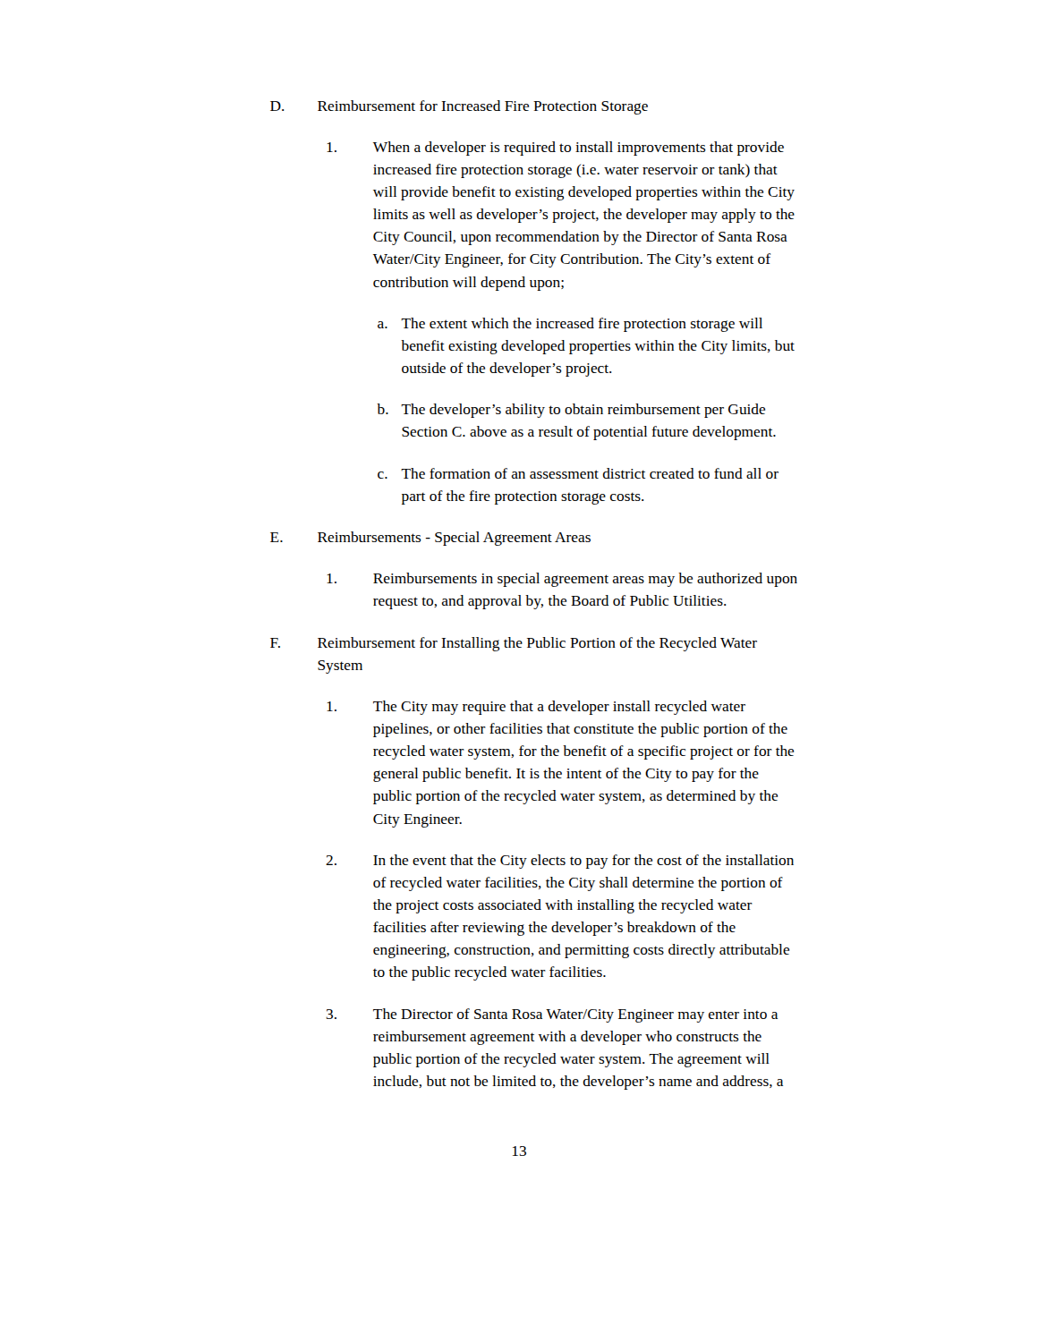D.
Reimbursement for Increased Fire Protection Storage
1.
When a developer is required to install improvements that provide increased fire protection storage (i.e. water reservoir or tank) that will provide benefit to existing developed properties within the City limits as well as developer’s project, the developer may apply to the City Council, upon recommendation by the Director of Santa Rosa Water/City Engineer, for City Contribution. The City’s extent of contribution will depend upon;
a.
The extent which the increased fire protection storage will benefit existing developed properties within the City limits, but outside of the developer’s project.
b.
The developer’s ability to obtain reimbursement per Guide Section C. above as a result of potential future development.
c.
The formation of an assessment district created to fund all or part of the fire protection storage costs.
E.
Reimbursements - Special Agreement Areas
1.
Reimbursements in special agreement areas may be authorized upon request to, and approval by, the Board of Public Utilities.
F.
Reimbursement for Installing the Public Portion of the Recycled Water System
1.
The City may require that a developer install recycled water pipelines, or other facilities that constitute the public portion of the recycled water system, for the benefit of a specific project or for the general public benefit. It is the intent of the City to pay for the public portion of the recycled water system, as determined by the City Engineer.
2.
In the event that the City elects to pay for the cost of the installation of recycled water facilities, the City shall determine the portion of the project costs associated with installing the recycled water facilities after reviewing the developer’s breakdown of the engineering, construction, and permitting costs directly attributable to the public recycled water facilities.
3.
The Director of Santa Rosa Water/City Engineer may enter into a reimbursement agreement with a developer who constructs the public portion of the recycled water system. The agreement will include, but not be limited to, the developer’s name and address, a
13